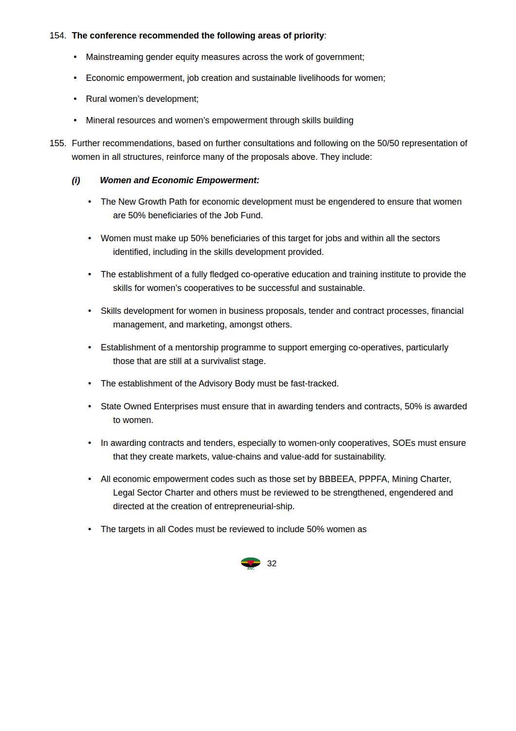154. The conference recommended the following areas of priority:
Mainstreaming gender equity measures across the work of government;
Economic empowerment, job creation and sustainable livelihoods for women;
Rural women’s development;
Mineral resources and women’s empowerment through skills building
155. Further recommendations, based on further consultations and following on the 50/50 representation of women in all structures, reinforce many of the proposals above. They include:
(i) Women and Economic Empowerment:
The New Growth Path for economic development must be engendered to ensure that women are 50% beneficiaries of the Job Fund.
Women must make up 50% beneficiaries of this target for jobs and within all the sectors identified, including in the skills development provided.
The establishment of a fully fledged co-operative education and training institute to provide the skills for women’s cooperatives to be successful and sustainable.
Skills development for women in business proposals, tender and contract processes, financial management, and marketing, amongst others.
Establishment of a mentorship programme to support emerging co-operatives, particularly those that are still at a survivalist stage.
The establishment of the Advisory Body must be fast-tracked.
State Owned Enterprises must ensure that in awarding tenders and contracts, 50% is awarded to women.
In awarding contracts and tenders, especially to women-only cooperatives, SOEs must ensure that they create markets, value-chains and value-add for sustainability.
All economic empowerment codes such as those set by BBBEEA, PPPFA, Mining Charter, Legal Sector Charter and others must be reviewed to be strengthened, engendered and directed at the creation of entrepreneurial-ship.
The targets in all Codes must be reviewed to include 50% women as
ANC 32